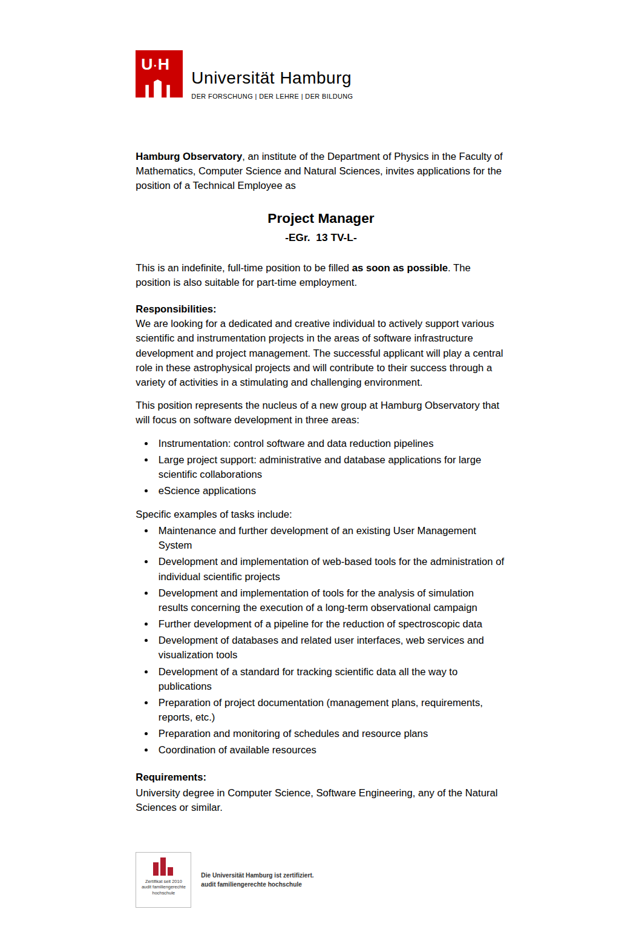U·H
Universität Hamburg
DER FORSCHUNG | DER LEHRE | DER BILDUNG
Hamburg Observatory, an institute of the Department of Physics in the Faculty of Mathematics, Computer Science and Natural Sciences, invites applications for the position of a Technical Employee as
Project Manager
-EGr. 13 TV-L-
This is an indefinite, full-time position to be filled as soon as possible. The position is also suitable for part-time employment.
Responsibilities:
We are looking for a dedicated and creative individual to actively support various scientific and instrumentation projects in the areas of software infrastructure development and project management. The successful applicant will play a central role in these astrophysical projects and will contribute to their success through a variety of activities in a stimulating and challenging environment.
This position represents the nucleus of a new group at Hamburg Observatory that will focus on software development in three areas:
Instrumentation: control software and data reduction pipelines
Large project support: administrative and database applications for large scientific collaborations
eScience applications
Specific examples of tasks include:
Maintenance and further development of an existing User Management System
Development and implementation of web-based tools for the administration of individual scientific projects
Development and implementation of tools for the analysis of simulation results concerning the execution of a long-term observational campaign
Further development of a pipeline for the reduction of spectroscopic data
Development of databases and related user interfaces, web services and visualization tools
Development of a standard for tracking scientific data all the way to publications
Preparation of project documentation (management plans, requirements, reports, etc.)
Preparation and monitoring of schedules and resource plans
Coordination of available resources
Requirements:
University degree in Computer Science, Software Engineering, any of the Natural Sciences or similar.
Zertifikat seit 2010
audit familiengerechte
hochschule
Die Universität Hamburg ist zertifiziert.
audit familiengerechte hochschule